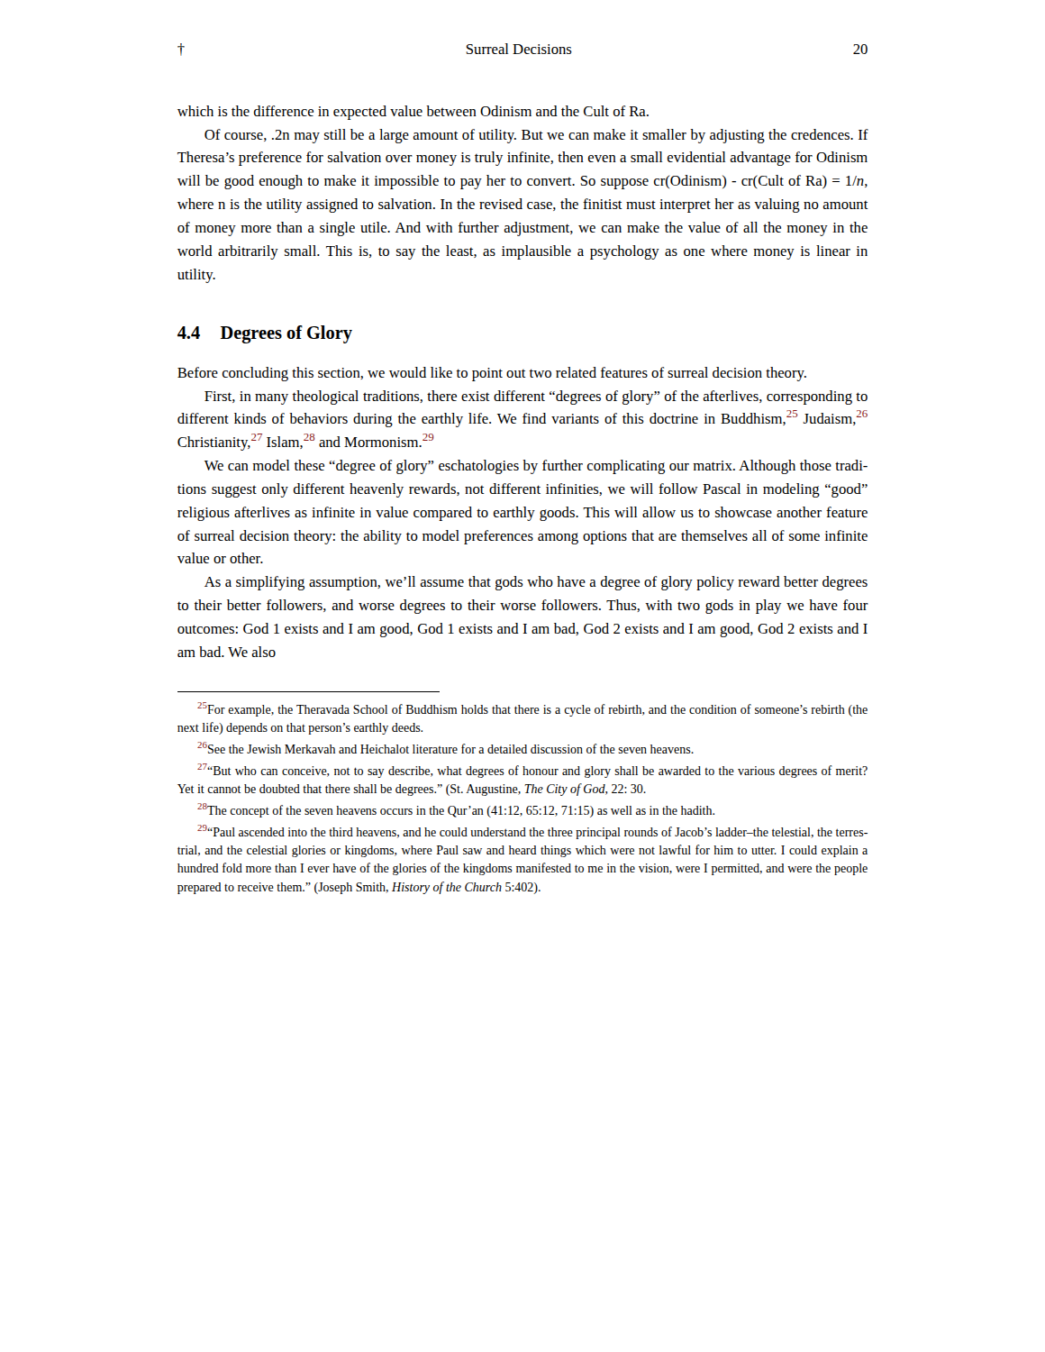† Surreal Decisions 20
which is the difference in expected value between Odinism and the Cult of Ra.
Of course, .2n may still be a large amount of utility. But we can make it smaller by adjusting the credences. If Theresa’s preference for salvation over money is truly infinite, then even a small evidential advantage for Odinism will be good enough to make it impossible to pay her to convert. So suppose cr(Odinism) - cr(Cult of Ra) = 1/n, where n is the utility assigned to salvation. In the revised case, the finitist must interpret her as valuing no amount of money more than a single utile. And with further adjustment, we can make the value of all the money in the world arbitrarily small. This is, to say the least, as implausible a psychology as one where money is linear in utility.
4.4 Degrees of Glory
Before concluding this section, we would like to point out two related features of surreal decision theory.
First, in many theological traditions, there exist different “degrees of glory” of the afterlives, corresponding to different kinds of behaviors during the earthly life. We find variants of this doctrine in Buddhism,25 Judaism,26 Christianity,27 Islam,28 and Mormonism.29
We can model these “degree of glory” eschatologies by further complicating our matrix. Although those traditions suggest only different heavenly rewards, not different infinities, we will follow Pascal in modeling “good” religious afterlives as infinite in value compared to earthly goods. This will allow us to showcase another feature of surreal decision theory: the ability to model preferences among options that are themselves all of some infinite value or other.
As a simplifying assumption, we’ll assume that gods who have a degree of glory policy reward better degrees to their better followers, and worse degrees to their worse followers. Thus, with two gods in play we have four outcomes: God 1 exists and I am good, God 1 exists and I am bad, God 2 exists and I am good, God 2 exists and I am bad. We also
25For example, the Theravada School of Buddhism holds that there is a cycle of rebirth, and the condition of someone’s rebirth (the next life) depends on that person’s earthly deeds.
26See the Jewish Merkavah and Heichalot literature for a detailed discussion of the seven heavens.
27“But who can conceive, not to say describe, what degrees of honour and glory shall be awarded to the various degrees of merit? Yet it cannot be doubted that there shall be degrees.” (St. Augustine, The City of God, 22: 30.
28The concept of the seven heavens occurs in the Qur’an (41:12, 65:12, 71:15) as well as in the hadith.
29“Paul ascended into the third heavens, and he could understand the three principal rounds of Jacob’s ladder–the telestial, the terrestrial, and the celestial glories or kingdoms, where Paul saw and heard things which were not lawful for him to utter. I could explain a hundred fold more than I ever have of the glories of the kingdoms manifested to me in the vision, were I permitted, and were the people prepared to receive them.” (Joseph Smith, History of the Church 5:402).